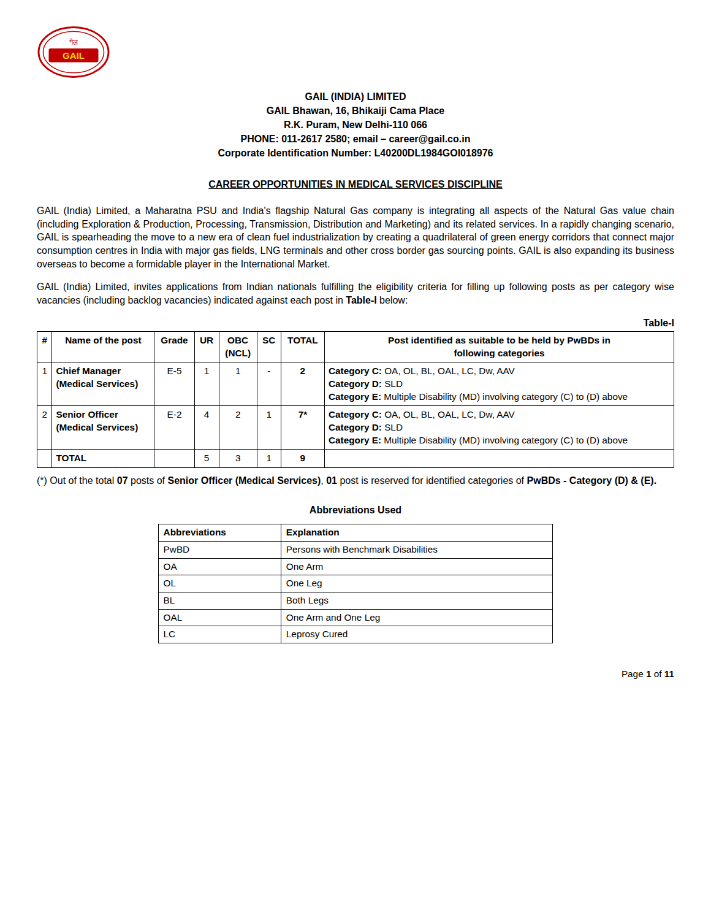गेल GAIL
GAIL (INDIA) LIMITED GAIL Bhawan, 16, Bhikaiji Cama Place R.K. Puram, New Delhi-110 066 PHONE: 011-2617 2580; email – career@gail.co.in Corporate Identification Number: L40200DL1984GOI018976
CAREER OPPORTUNITIES IN MEDICAL SERVICES DISCIPLINE
GAIL (India) Limited, a Maharatna PSU and India's flagship Natural Gas company is integrating all aspects of the Natural Gas value chain (including Exploration & Production, Processing, Transmission, Distribution and Marketing) and its related services. In a rapidly changing scenario, GAIL is spearheading the move to a new era of clean fuel industrialization by creating a quadrilateral of green energy corridors that connect major consumption centres in India with major gas fields, LNG terminals and other cross border gas sourcing points. GAIL is also expanding its business overseas to become a formidable player in the International Market.
GAIL (India) Limited, invites applications from Indian nationals fulfilling the eligibility criteria for filling up following posts as per category wise vacancies (including backlog vacancies) indicated against each post in Table-I below:
Table-I
| # | Name of the post | Grade | UR | OBC (NCL) | SC | TOTAL | Post identified as suitable to be held by PwBDs in following categories |
| --- | --- | --- | --- | --- | --- | --- | --- |
| 1 | Chief Manager (Medical Services) | E-5 | 1 | 1 | - | 2 | Category C: OA, OL, BL, OAL, LC, Dw, AAV Category D: SLD Category E: Multiple Disability (MD) involving category (C) to (D) above |
| 2 | Senior Officer (Medical Services) | E-2 | 4 | 2 | 1 | 7* | Category C: OA, OL, BL, OAL, LC, Dw, AAV Category D: SLD Category E: Multiple Disability (MD) involving category (C) to (D) above |
| | TOTAL | | 5 | 3 | 1 | 9 | |
(*) Out of the total 07 posts of Senior Officer (Medical Services), 01 post is reserved for identified categories of PwBDs - Category (D) & (E).
Abbreviations Used
| Abbreviations | Explanation |
| --- | --- |
| PwBD | Persons with Benchmark Disabilities |
| OA | One Arm |
| OL | One Leg |
| BL | Both Legs |
| OAL | One Arm and One Leg |
| LC | Leprosy Cured |
Page 1 of 11